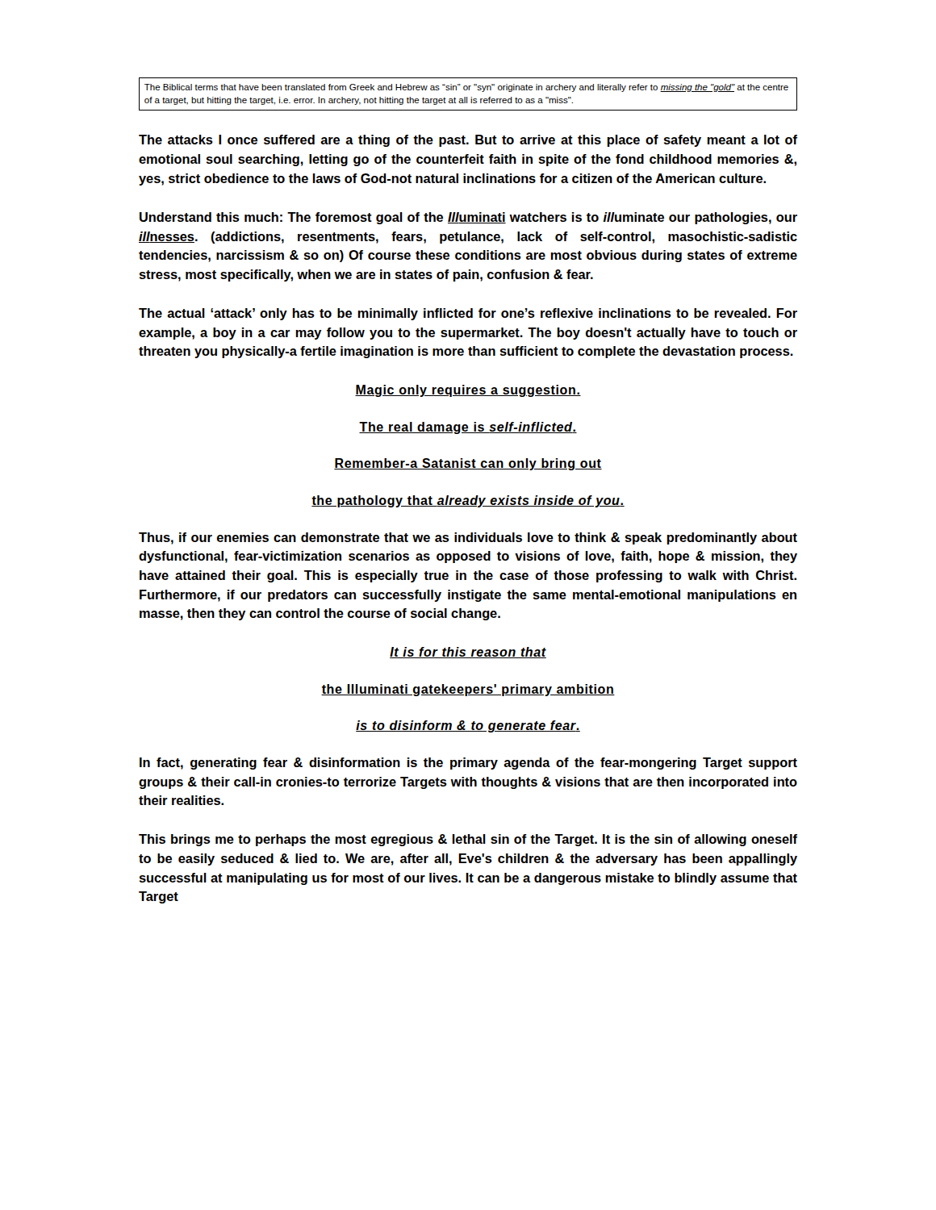The Biblical terms that have been translated from Greek and Hebrew as “sin” or "syn" originate in archery and literally refer to missing the "gold" at the centre of a target, but hitting the target, i.e. error. In archery, not hitting the target at all is referred to as a "miss".
The attacks I once suffered are a thing of the past. But to arrive at this place of safety meant a lot of emotional soul searching, letting go of the counterfeit faith in spite of the fond childhood memories &, yes, strict obedience to the laws of God-not natural inclinations for a citizen of the American culture.
Understand this much: The foremost goal of the Illuminati watchers is to illuminate our pathologies, our illnesses. (addictions, resentments, fears, petulance, lack of self-control, masochistic-sadistic tendencies, narcissism & so on) Of course these conditions are most obvious during states of extreme stress, most specifically, when we are in states of pain, confusion & fear.
The actual ‘attack’ only has to be minimally inflicted for one’s reflexive inclinations to be revealed. For example, a boy in a car may follow you to the supermarket. The boy doesn't actually have to touch or threaten you physically-a fertile imagination is more than sufficient to complete the devastation process.
Magic only requires a suggestion.
The real damage is self-inflicted.
Remember-a Satanist can only bring out
the pathology that already exists inside of you.
Thus, if our enemies can demonstrate that we as individuals love to think & speak predominantly about dysfunctional, fear-victimization scenarios as opposed to visions of love, faith, hope & mission, they have attained their goal. This is especially true in the case of those professing to walk with Christ. Furthermore, if our predators can successfully instigate the same mental-emotional manipulations en masse, then they can control the course of social change.
It is for this reason that
the Illuminati gatekeepers' primary ambition
is to disinform & to generate fear.
In fact, generating fear & disinformation is the primary agenda of the fear-mongering Target support groups & their call-in cronies-to terrorize Targets with thoughts & visions that are then incorporated into their realities.
This brings me to perhaps the most egregious & lethal sin of the Target. It is the sin of allowing oneself to be easily seduced & lied to. We are, after all, Eve's children & the adversary has been appallingly successful at manipulating us for most of our lives. It can be a dangerous mistake to blindly assume that Target